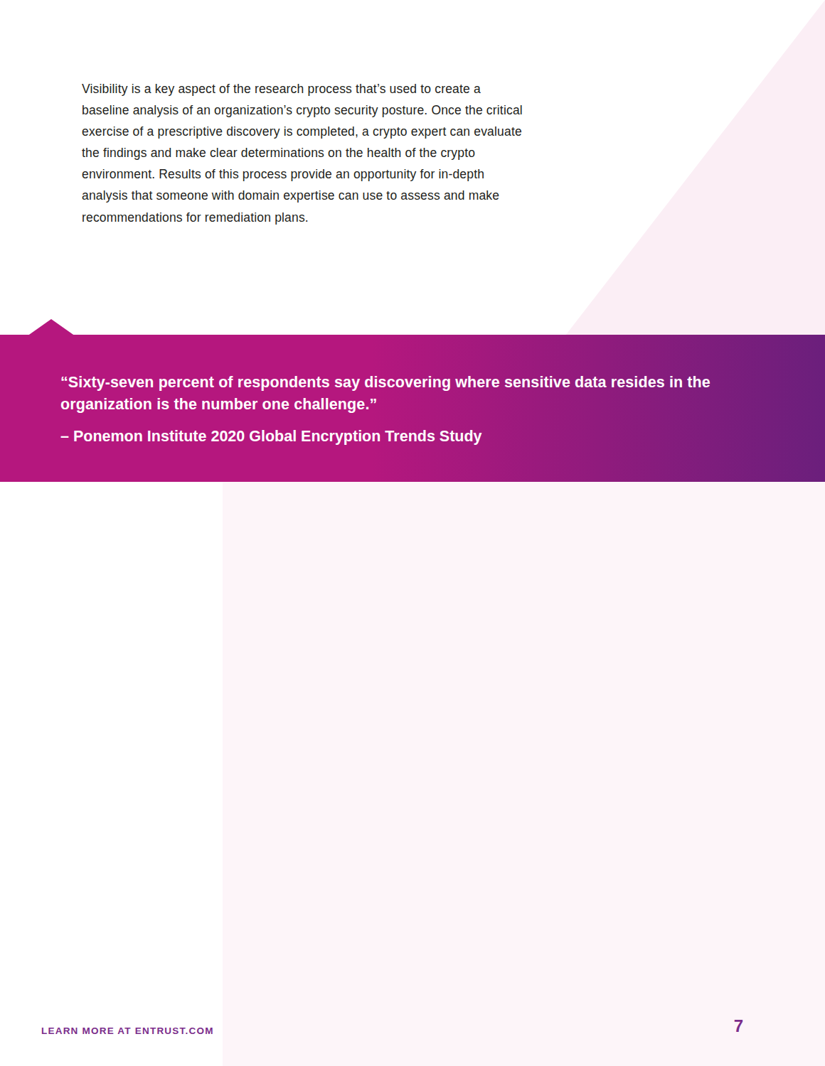Visibility is a key aspect of the research process that’s used to create a baseline analysis of an organization’s crypto security posture. Once the critical exercise of a prescriptive discovery is completed, a crypto expert can evaluate the findings and make clear determinations on the health of the crypto environment. Results of this process provide an opportunity for in-depth analysis that someone with domain expertise can use to assess and make recommendations for remediation plans.
“Sixty-seven percent of respondents say discovering where sensitive data resides in the organization is the number one challenge.”
– Ponemon Institute 2020 Global Encryption Trends Study
Learn more at entrust.com 7